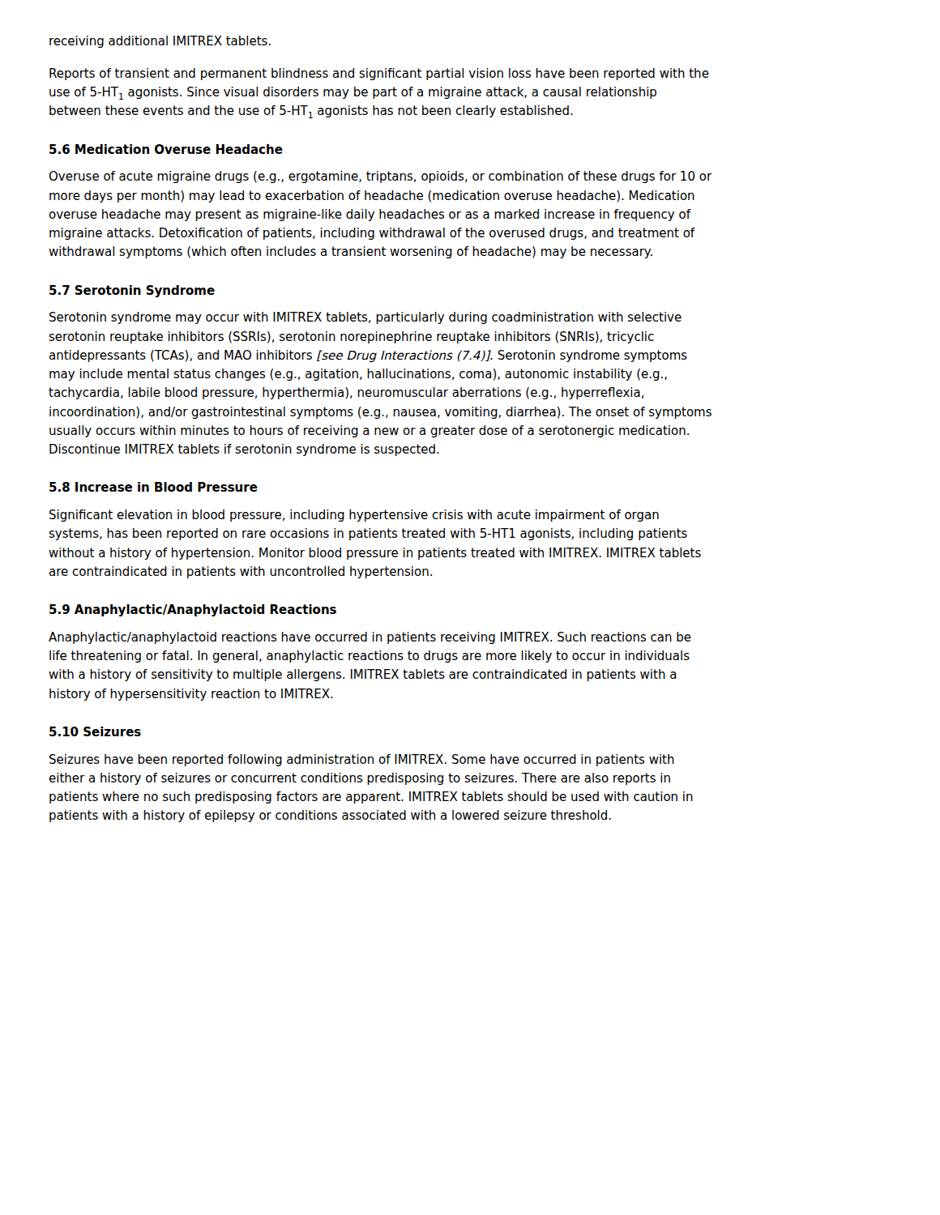receiving additional IMITREX tablets.
Reports of transient and permanent blindness and significant partial vision loss have been reported with the use of 5-HT1 agonists. Since visual disorders may be part of a migraine attack, a causal relationship between these events and the use of 5-HT1 agonists has not been clearly established.
5.6 Medication Overuse Headache
Overuse of acute migraine drugs (e.g., ergotamine, triptans, opioids, or combination of these drugs for 10 or more days per month) may lead to exacerbation of headache (medication overuse headache). Medication overuse headache may present as migraine-like daily headaches or as a marked increase in frequency of migraine attacks. Detoxification of patients, including withdrawal of the overused drugs, and treatment of withdrawal symptoms (which often includes a transient worsening of headache) may be necessary.
5.7 Serotonin Syndrome
Serotonin syndrome may occur with IMITREX tablets, particularly during coadministration with selective serotonin reuptake inhibitors (SSRIs), serotonin norepinephrine reuptake inhibitors (SNRIs), tricyclic antidepressants (TCAs), and MAO inhibitors [see Drug Interactions (7.4)]. Serotonin syndrome symptoms may include mental status changes (e.g., agitation, hallucinations, coma), autonomic instability (e.g., tachycardia, labile blood pressure, hyperthermia), neuromuscular aberrations (e.g., hyperreflexia, incoordination), and/or gastrointestinal symptoms (e.g., nausea, vomiting, diarrhea). The onset of symptoms usually occurs within minutes to hours of receiving a new or a greater dose of a serotonergic medication. Discontinue IMITREX tablets if serotonin syndrome is suspected.
5.8 Increase in Blood Pressure
Significant elevation in blood pressure, including hypertensive crisis with acute impairment of organ systems, has been reported on rare occasions in patients treated with 5-HT1 agonists, including patients without a history of hypertension. Monitor blood pressure in patients treated with IMITREX. IMITREX tablets are contraindicated in patients with uncontrolled hypertension.
5.9 Anaphylactic/Anaphylactoid Reactions
Anaphylactic/anaphylactoid reactions have occurred in patients receiving IMITREX. Such reactions can be life threatening or fatal. In general, anaphylactic reactions to drugs are more likely to occur in individuals with a history of sensitivity to multiple allergens. IMITREX tablets are contraindicated in patients with a history of hypersensitivity reaction to IMITREX.
5.10 Seizures
Seizures have been reported following administration of IMITREX. Some have occurred in patients with either a history of seizures or concurrent conditions predisposing to seizures. There are also reports in patients where no such predisposing factors are apparent. IMITREX tablets should be used with caution in patients with a history of epilepsy or conditions associated with a lowered seizure threshold.